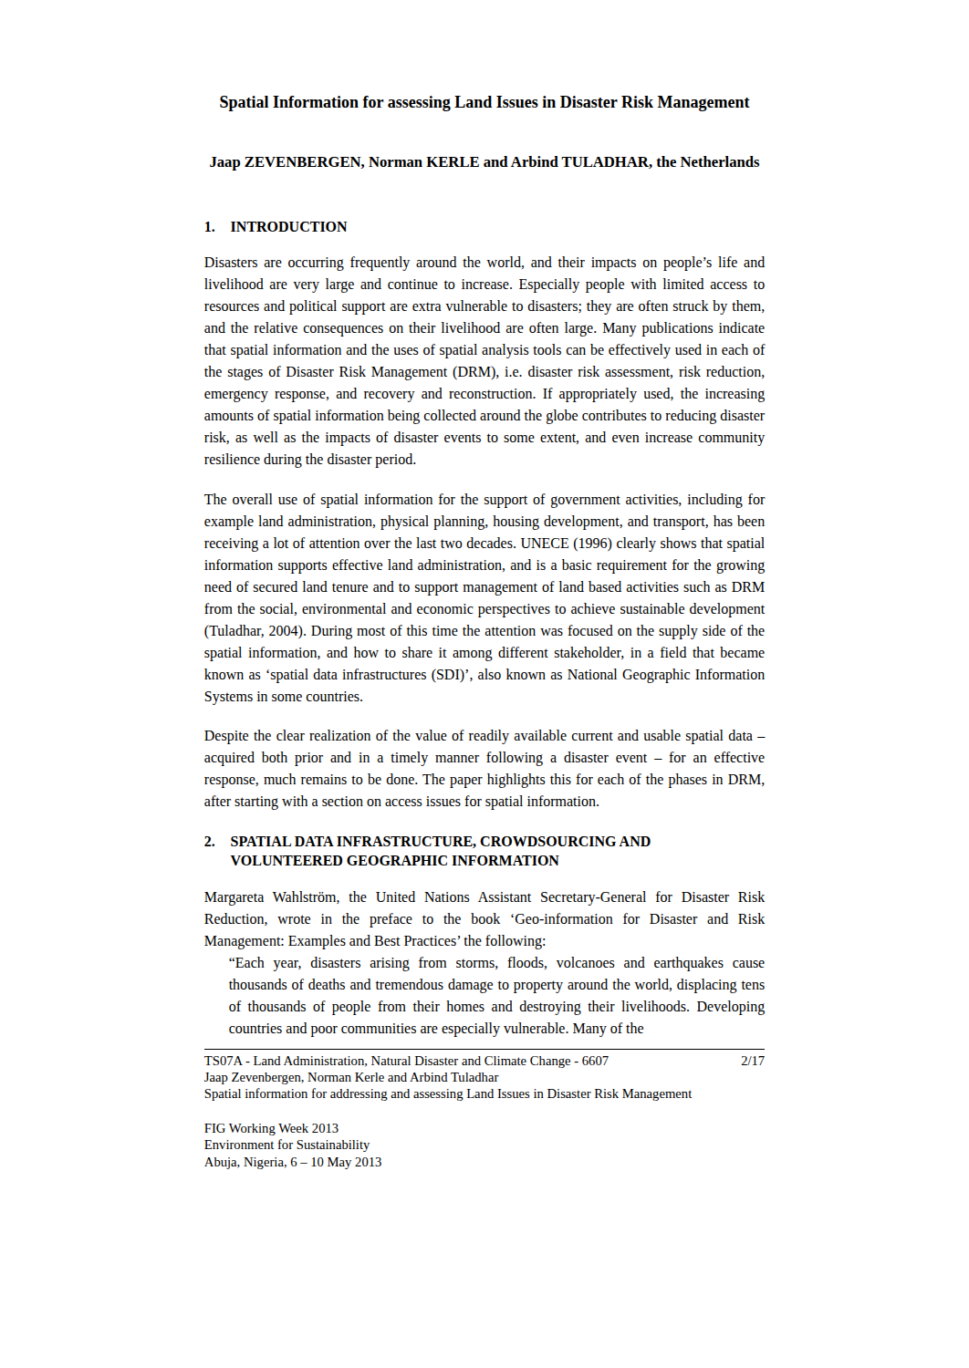Spatial Information for assessing Land Issues in Disaster Risk Management
Jaap ZEVENBERGEN, Norman KERLE and Arbind TULADHAR, the Netherlands
1. INTRODUCTION
Disasters are occurring frequently around the world, and their impacts on people’s life and livelihood are very large and continue to increase. Especially people with limited access to resources and political support are extra vulnerable to disasters; they are often struck by them, and the relative consequences on their livelihood are often large. Many publications indicate that spatial information and the uses of spatial analysis tools can be effectively used in each of the stages of Disaster Risk Management (DRM), i.e. disaster risk assessment, risk reduction, emergency response, and recovery and reconstruction. If appropriately used, the increasing amounts of spatial information being collected around the globe contributes to reducing disaster risk, as well as the impacts of disaster events to some extent, and even increase community resilience during the disaster period.
The overall use of spatial information for the support of government activities, including for example land administration, physical planning, housing development, and transport, has been receiving a lot of attention over the last two decades. UNECE (1996) clearly shows that spatial information supports effective land administration, and is a basic requirement for the growing need of secured land tenure and to support management of land based activities such as DRM from the social, environmental and economic perspectives to achieve sustainable development (Tuladhar, 2004). During most of this time the attention was focused on the supply side of the spatial information, and how to share it among different stakeholder, in a field that became known as ‘spatial data infrastructures (SDI)’, also known as National Geographic Information Systems in some countries.
Despite the clear realization of the value of readily available current and usable spatial data – acquired both prior and in a timely manner following a disaster event – for an effective response, much remains to be done. The paper highlights this for each of the phases in DRM, after starting with a section on access issues for spatial information.
2. SPATIAL DATA INFRASTRUCTURE, CROWDSOURCING ANDVOLUNTEERED GEOGRAPHIC INFORMATION
Margareta Wahlström, the United Nations Assistant Secretary-General for Disaster Risk Reduction, wrote in the preface to the book ‘Geo-information for Disaster and Risk Management: Examples and Best Practices’ the following:
“Each year, disasters arising from storms, floods, volcanoes and earthquakes cause thousands of deaths and tremendous damage to property around the world, displacing tens of thousands of people from their homes and destroying their livelihoods. Developing countries and poor communities are especially vulnerable. Many of the
TS07A - Land Administration, Natural Disaster and Climate Change - 6607
Jaap Zevenbergen, Norman Kerle and Arbind Tuladhar
Spatial information for addressing and assessing Land Issues in Disaster Risk Management
2/17
FIG Working Week 2013
Environment for Sustainability
Abuja, Nigeria, 6 – 10 May 2013